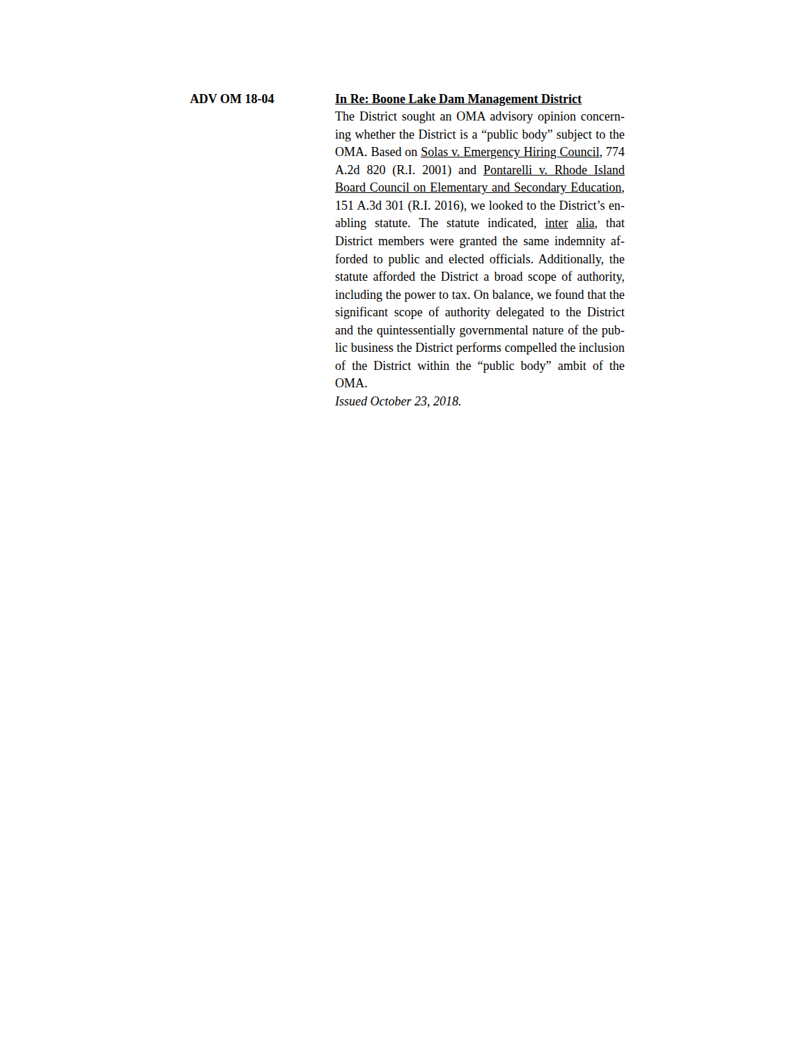ADV OM 18-04
In Re: Boone Lake Dam Management District
The District sought an OMA advisory opinion concerning whether the District is a “public body” subject to the OMA. Based on Solas v. Emergency Hiring Council, 774 A.2d 820 (R.I. 2001) and Pontarelli v. Rhode Island Board Council on Elementary and Secondary Education, 151 A.3d 301 (R.I. 2016), we looked to the District’s enabling statute. The statute indicated, inter alia, that District members were granted the same indemnity afforded to public and elected officials. Additionally, the statute afforded the District a broad scope of authority, including the power to tax. On balance, we found that the significant scope of authority delegated to the District and the quintessentially governmental nature of the public business the District performs compelled the inclusion of the District within the “public body” ambit of the OMA.
Issued October 23, 2018.